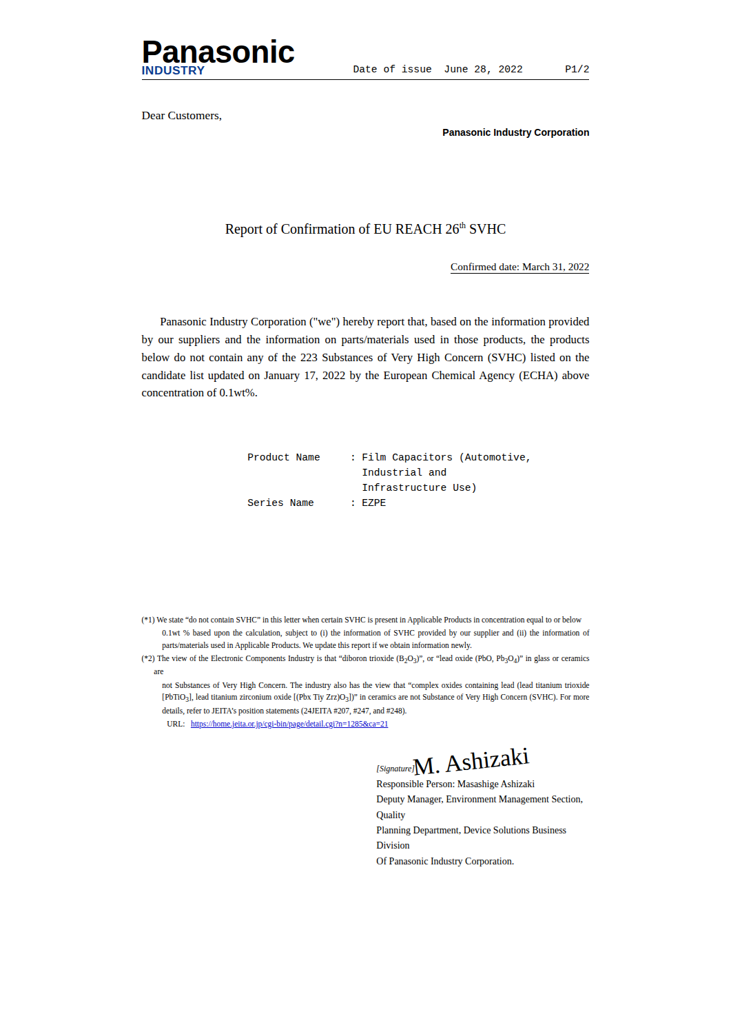Panasonic INDUSTRY
Date of issue June 28, 2022 P1/2
Dear Customers,
Panasonic Industry Corporation
Report of Confirmation of EU REACH 26th SVHC
Confirmed date: March 31, 2022
Panasonic Industry Corporation ("we") hereby report that, based on the information provided by our suppliers and the information on parts/materials used in those products, the products below do not contain any of the 223 Substances of Very High Concern (SVHC) listed on the candidate list updated on January 17, 2022 by the European Chemical Agency (ECHA) above concentration of 0.1wt%.
| Product Name | : | Film Capacitors (Automotive, Industrial and Infrastructure Use) |
| Series Name | : | EZPE |
(*1) We state “do not contain SVHC” in this letter when certain SVHC is present in Applicable Products in concentration equal to or below
0.1wt % based upon the calculation, subject to (i) the information of SVHC provided by our supplier and (ii) the information of parts/materials used in Applicable Products. We update this report if we obtain information newly.
(*2) The view of the Electronic Components Industry is that “diboron trioxide (B2O3)”, or “lead oxide (PbO, Pb3O4)” in glass or ceramics are
not Substances of Very High Concern. The industry also has the view that “complex oxides containing lead (lead titanium trioxide [PbTiO3], lead titanium zirconium oxide [(Pbx Tiy Zrz)O3])” in ceramics are not Substance of Very High Concern (SVHC). For more details, refer to JEITA’s position statements (24JEITA #207, #247, and #248).
URL: https://home.jeita.or.jp/cgi-bin/page/detail.cgi?n=1285&ca=21
[Signature] M. Ashizaki
Responsible Person: Masashige Ashizaki
Deputy Manager, Environment Management Section, Quality
Planning Department, Device Solutions Business Division
Of Panasonic Industry Corporation.